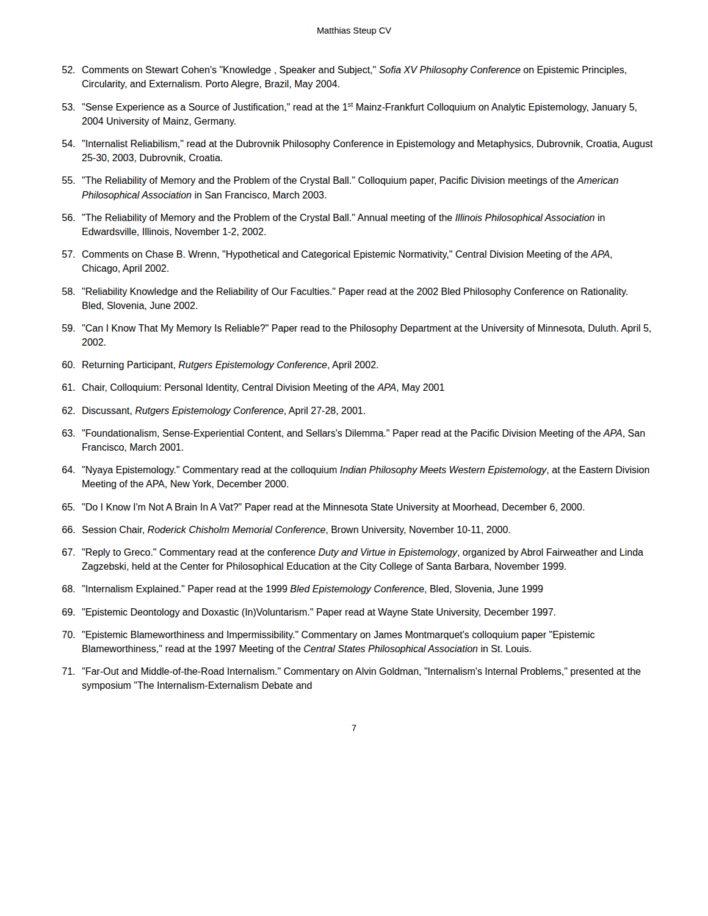Matthias Steup CV
Comments on Stewart Cohen's "Knowledge , Speaker and Subject," Sofia XV Philosophy Conference on Epistemic Principles, Circularity, and Externalism. Porto Alegre, Brazil, May 2004.
"Sense Experience as a Source of Justification," read at the 1st Mainz-Frankfurt Colloquium on Analytic Epistemology, January 5, 2004 University of Mainz, Germany.
"Internalist Reliabilism," read at the Dubrovnik Philosophy Conference in Epistemology and Metaphysics, Dubrovnik, Croatia, August 25-30, 2003, Dubrovnik, Croatia.
"The Reliability of Memory and the Problem of the Crystal Ball." Colloquium paper, Pacific Division meetings of the American Philosophical Association in San Francisco, March 2003.
"The Reliability of Memory and the Problem of the Crystal Ball." Annual meeting of the Illinois Philosophical Association in Edwardsville, Illinois, November 1-2, 2002.
Comments on Chase B. Wrenn, "Hypothetical and Categorical Epistemic Normativity," Central Division Meeting of the APA, Chicago, April 2002.
"Reliability Knowledge and the Reliability of Our Faculties." Paper read at the 2002 Bled Philosophy Conference on Rationality. Bled, Slovenia, June 2002.
"Can I Know That My Memory Is Reliable?" Paper read to the Philosophy Department at the University of Minnesota, Duluth. April 5, 2002.
Returning Participant, Rutgers Epistemology Conference, April 2002.
Chair, Colloquium: Personal Identity, Central Division Meeting of the APA, May 2001
Discussant, Rutgers Epistemology Conference, April 27-28, 2001.
"Foundationalism, Sense-Experiential Content, and Sellars's Dilemma." Paper read at the Pacific Division Meeting of the APA, San Francisco, March 2001.
"Nyaya Epistemology." Commentary read at the colloquium Indian Philosophy Meets Western Epistemology, at the Eastern Division Meeting of the APA, New York, December 2000.
"Do I Know I'm Not A Brain In A Vat?" Paper read at the Minnesota State University at Moorhead, December 6, 2000.
Session Chair, Roderick Chisholm Memorial Conference, Brown University, November 10-11, 2000.
"Reply to Greco." Commentary read at the conference Duty and Virtue in Epistemology, organized by Abrol Fairweather and Linda Zagzebski, held at the Center for Philosophical Education at the City College of Santa Barbara, November 1999.
"Internalism Explained." Paper read at the 1999 Bled Epistemology Conference, Bled, Slovenia, June 1999
"Epistemic Deontology and Doxastic (In)Voluntarism." Paper read at Wayne State University, December 1997.
"Epistemic Blameworthiness and Impermissibility." Commentary on James Montmarquet's colloquium paper "Epistemic Blameworthiness," read at the 1997 Meeting of the Central States Philosophical Association in St. Louis.
"Far-Out and Middle-of-the-Road Internalism." Commentary on Alvin Goldman, "Internalism's Internal Problems," presented at the symposium "The Internalism-Externalism Debate and
7